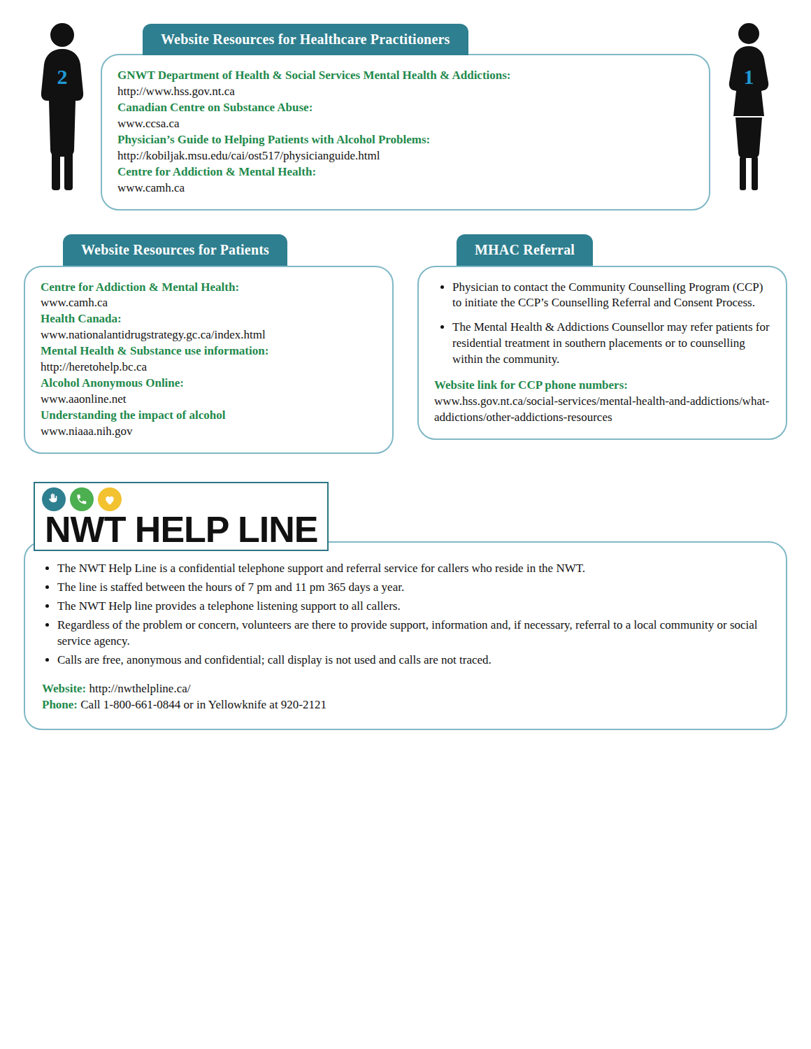2
Website Resources for Healthcare Practitioners
GNWT Department of Health & Social Services Mental Health & Addictions:
http://www.hss.gov.nt.ca
Canadian Centre on Substance Abuse:
www.ccsa.ca
Physician’s Guide to Helping Patients with Alcohol Problems:
http://kobiljak.msu.edu/cai/ost517/physicianguide.html
Centre for Addiction & Mental Health:
www.camh.ca
1
Website Resources for Patients
Centre for Addiction & Mental Health:
www.camh.ca
Health Canada:
www.nationalantidrugstrategy.gc.ca/index.html
Mental Health & Substance use information:
http://heretohelp.bc.ca
Alcohol Anonymous Online:
www.aaonline.net
Understanding the impact of alcohol
www.niaaa.nih.gov
MHAC Referral
Physician to contact the Community Counselling Program (CCP) to initiate the CCP’s Counselling Referral and Consent Process.
The Mental Health & Addictions Counsellor may refer patients for residential treatment in southern placements or to counselling within the community.
Website link for CCP phone numbers:
www.hss.gov.nt.ca/social-services/mental-health-and-addictions/what-addictions/other-addictions-resources
NWT HELP LINE
The NWT Help Line is a confidential telephone support and referral service for callers who reside in the NWT.
The line is staffed between the hours of 7 pm and 11 pm 365 days a year.
The NWT Help line provides a telephone listening support to all callers.
Regardless of the problem or concern, volunteers are there to provide support, information and, if necessary, referral to a local community or social service agency.
Calls are free, anonymous and confidential; call display is not used and calls are not traced.
Website: http://nwthelpline.ca/
Phone: Call 1-800-661-0844 or in Yellowknife at 920-2121